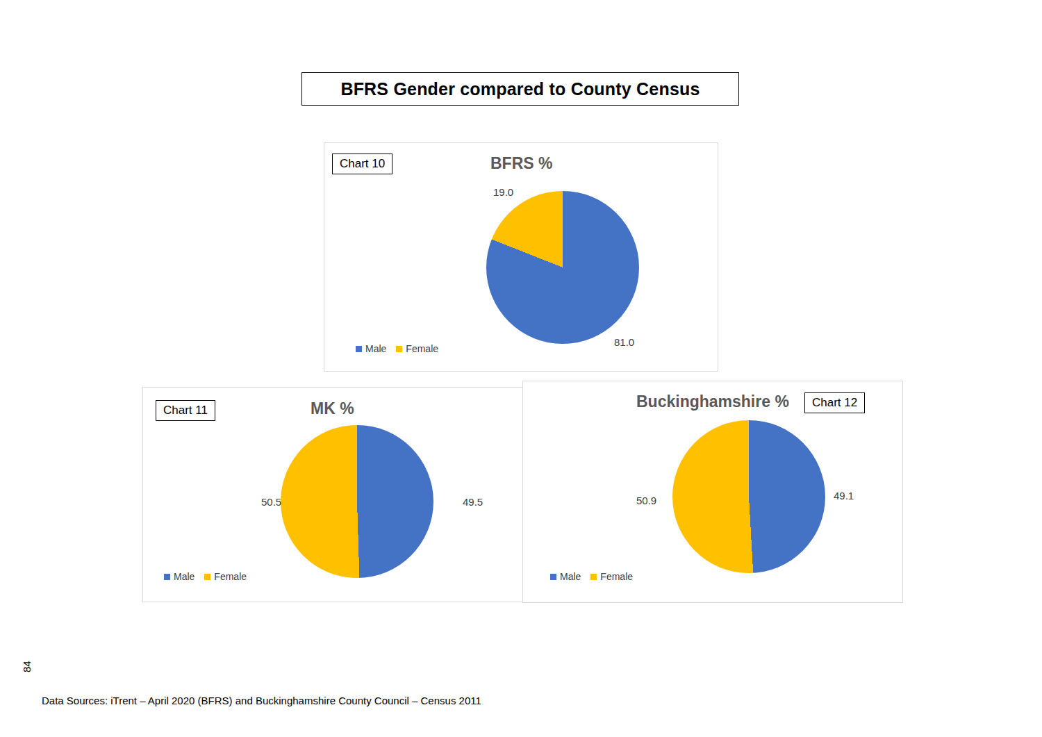BFRS Gender compared to County Census
Chart 10
BFRS %
19.0
81.0
Male Female
Chart 11
MK %
50.5
49.5
Male Female
Chart 12
Buckinghamshire %
50.9
49.1
Male Female
84
Data Sources: iTrent – April 2020 (BFRS) and Buckinghamshire County Council – Census 2011